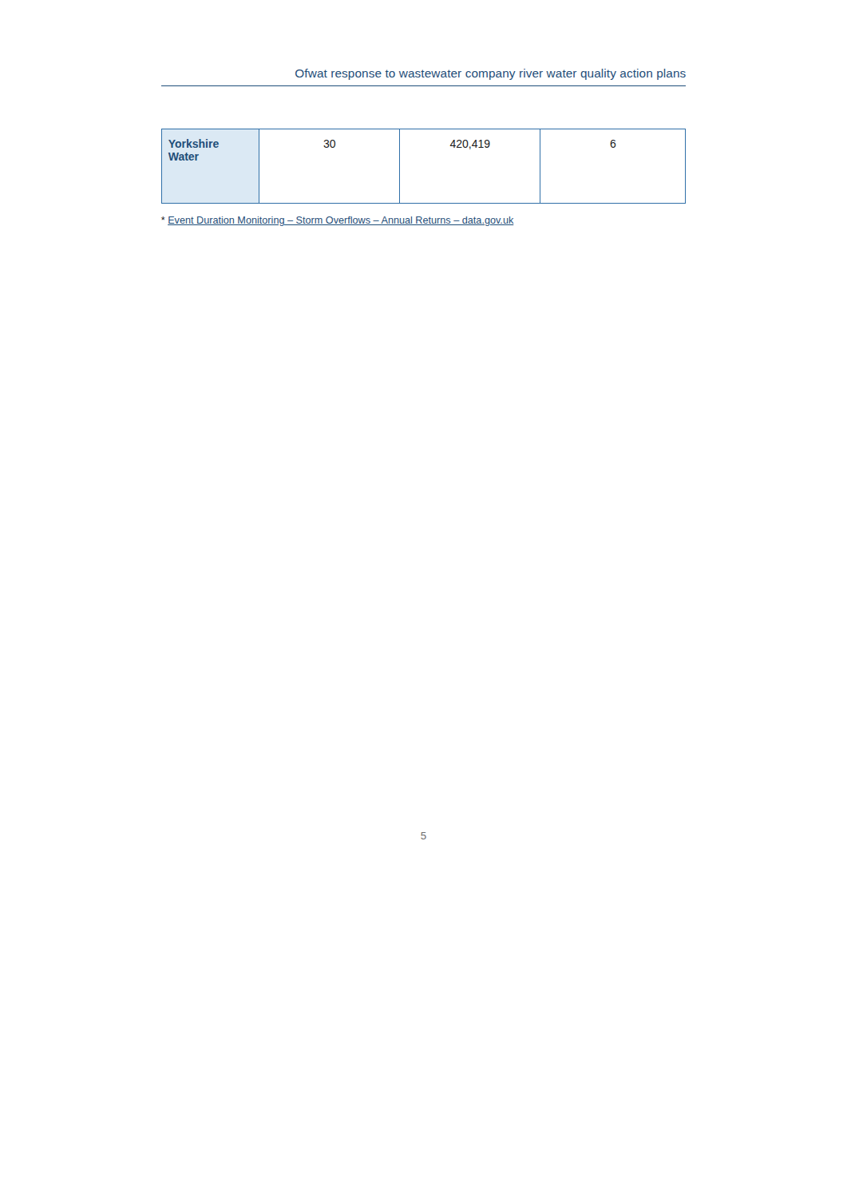Ofwat response to wastewater company river water quality action plans
| Yorkshire Water | 30 | 420,419 | 6 |
* Event Duration Monitoring – Storm Overflows – Annual Returns – data.gov.uk
5